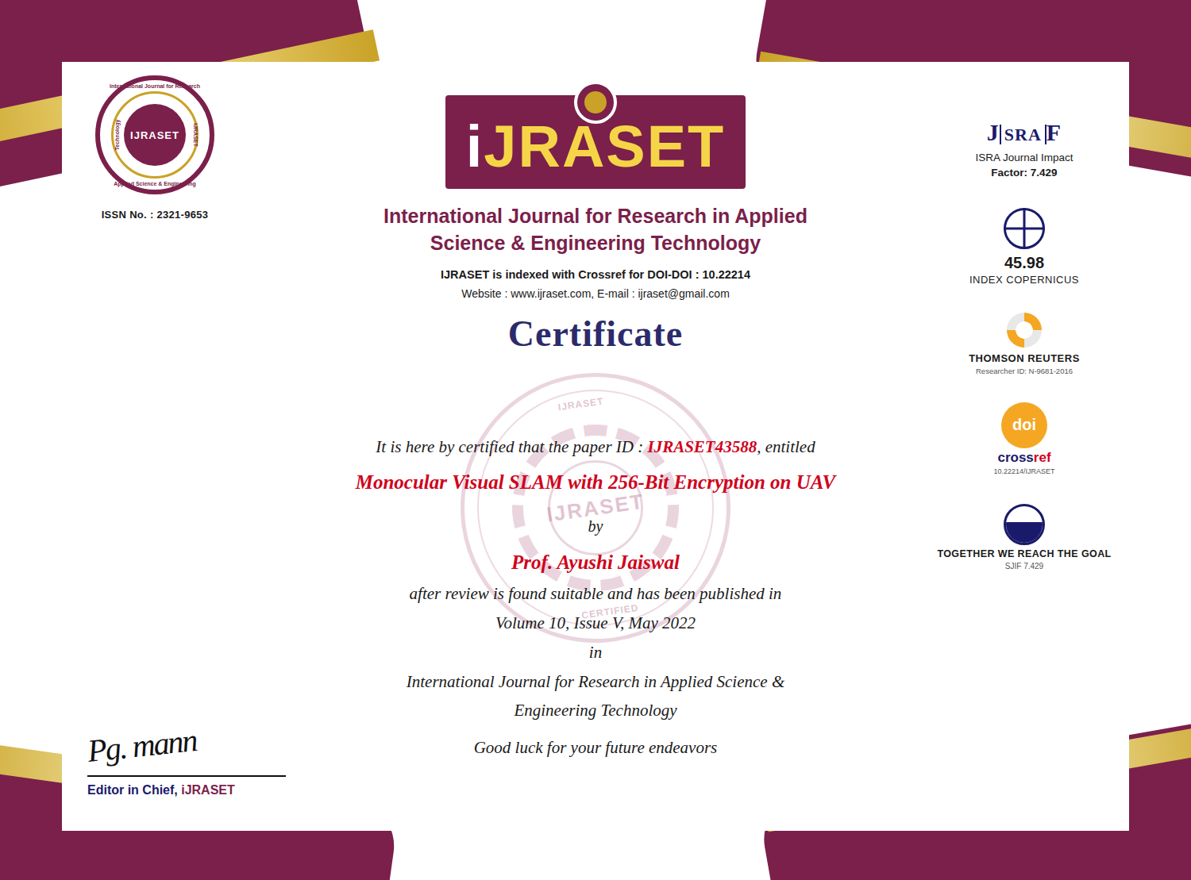International Journal for Research
in Applied Science & Engineering
International Journal for Research Applied Science & Engineering Technology IJRASET
IJRASET
ISSN No. : 2321-9653
i JRASET
International Journal for Research in Applied
Science & Engineering Technology
IJRASET is indexed with Crossref for DOI-DOI : 10.22214
Website : www.ijraset.com, E-mail : ijraset@gmail.com
Certificate
IJRASET
IJRASET
CERTIFIED
It is here by certified that the paper ID : IJRASET43588, entitled Monocular Visual SLAM with 256-Bit Encryption on UAV by Prof. Ayushi Jaiswal after review is found suitable and has been published in Volume 10, Issue V, May 2022 in International Journal for Research in Applied Science & Engineering Technology Good luck for your future endeavors
JSRAF
ISRA Journal Impact
Factor: 7.429
45.98
INDEX COPERNICUS
THOMSON REUTERS
Researcher ID: N-9681-2016
doi
crossref
10.22214/IJRASET
TOGETHER WE REACH THE GOAL
SJIF 7.429
Pg. mann
Editor in Chief, iJRASET